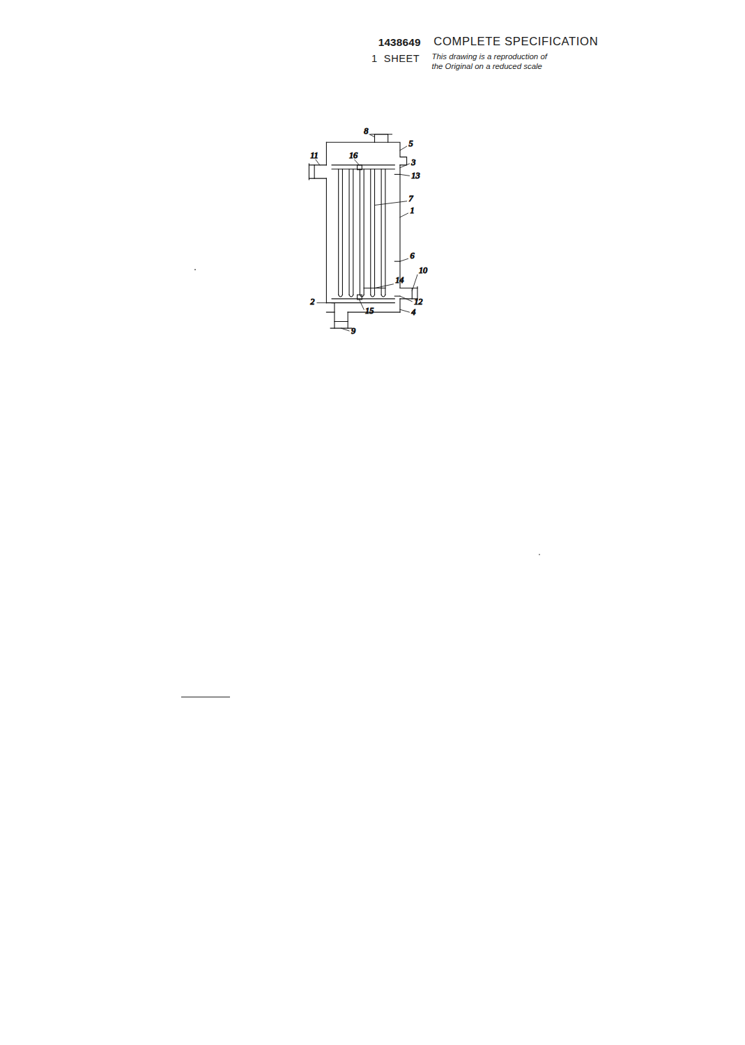1438649
COMPLETE SPECIFICATION
1 SHEET
This drawing is a reproduction of
the Original on a reduced scale
8 5 16 11 3 13 7 1 6 10 14 12 4 2 15 9